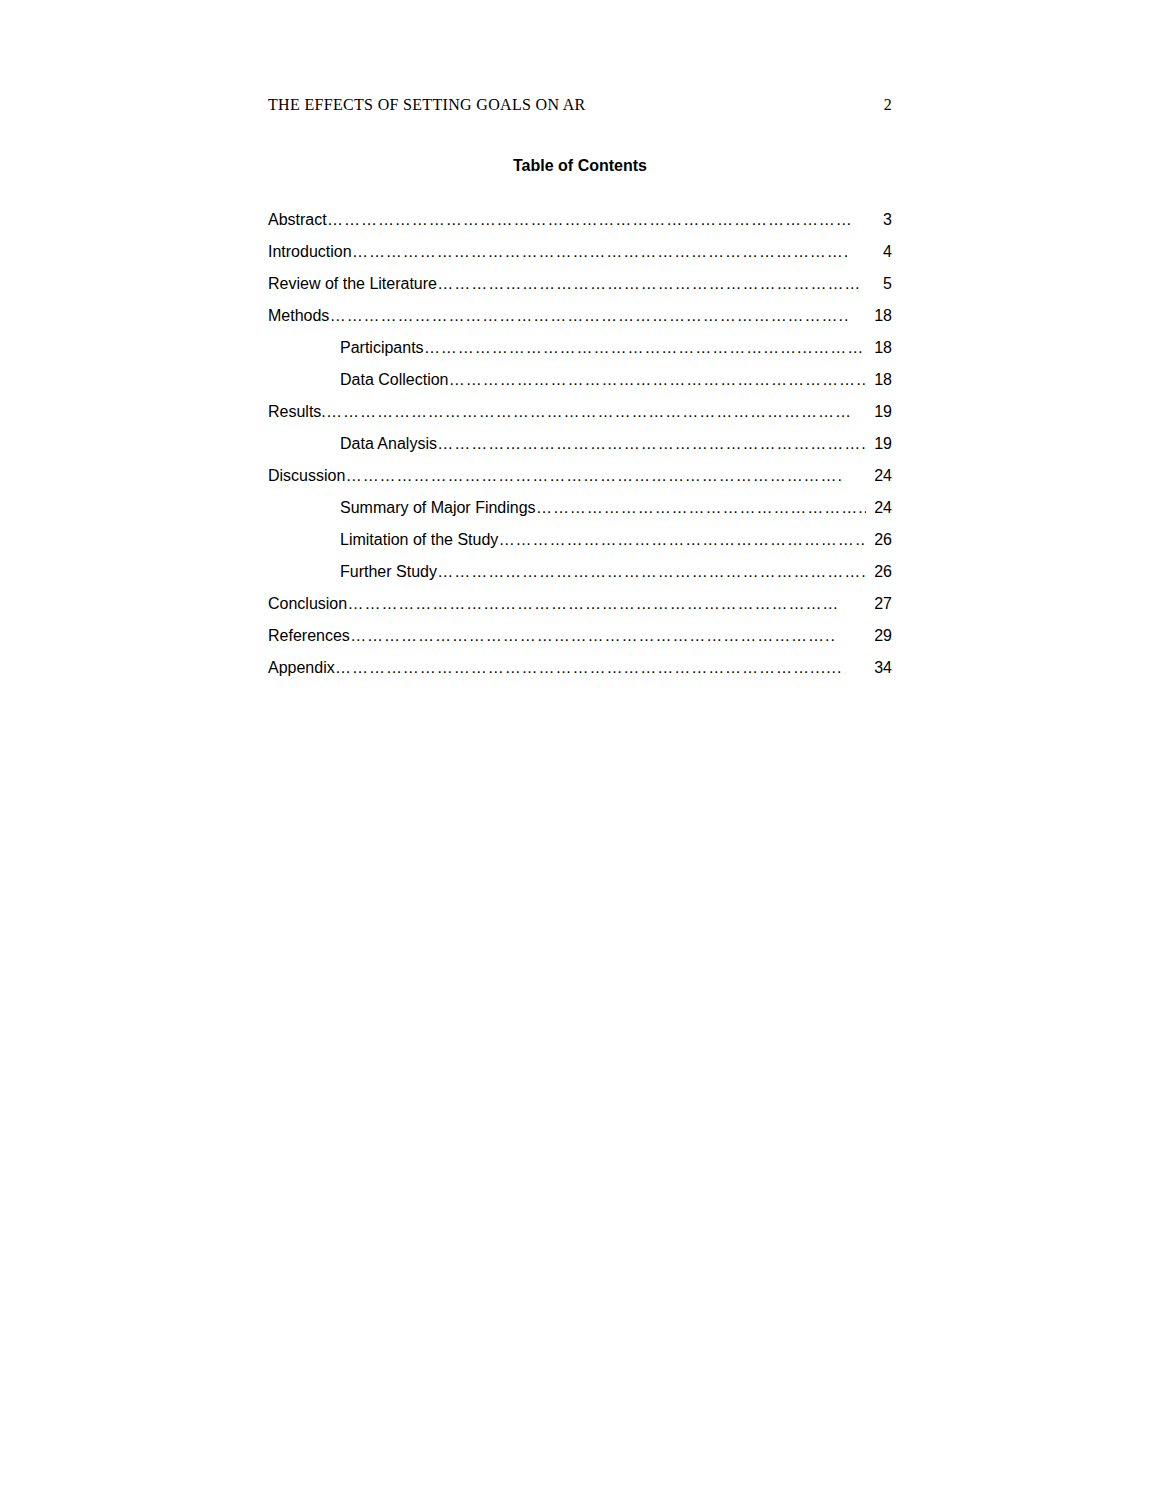The Effects of Setting Goals on AR 2
Table of Contents
Abstract ………………………………………………………………………………… 3
Introduction ……………………………………………………………………………. 4
Review of the Literature ………………………………………………………………… 5
Methods ……………………………………………………………………………….. 18
Participants …………………………………………………………...………….. 18
Data Collection ………………………………………………………………… 18
Results. ………………………………………………………………………………… 19
Data Analysis …………………………………………………………………... 19
Discussion ……………………………………………………………………………. 24
Summary of Major Findings ………………………………………………….. 24
Limitation of the Study …………………………………………………………… 26
Further Study …………………………………………………………………... 26
Conclusion …………………………………………………………………………… 27
References ………………………………………………………………………….. 29
Appendix …………………………………………………………………………...... 34